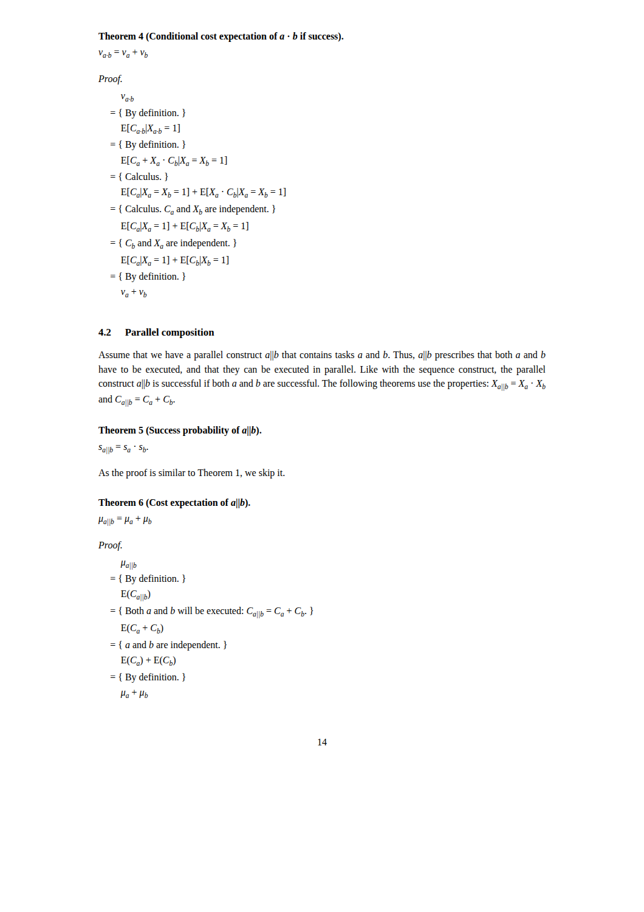Theorem 4 (Conditional cost expectation of a · b if success).
νa·b = νa + νb
Proof.
νa·b
= { By definition. }
E[Ca·b|Xa·b = 1]
= { By definition. }
E[Ca + Xa · Cb|Xa = Xb = 1]
= { Calculus. }
E[Ca|Xa = Xb = 1] + E[Xa · Cb|Xa = Xb = 1]
= { Calculus. Ca and Xb are independent. }
E[Ca|Xa = 1] + E[Cb|Xa = Xb = 1]
= { Cb and Xa are independent. }
E[Ca|Xa = 1] + E[Cb|Xb = 1]
= { By definition. }
νa + νb
4.2 Parallel composition
Assume that we have a parallel construct a||b that contains tasks a and b. Thus, a||b prescribes that both a and b have to be executed, and that they can be executed in parallel. Like with the sequence construct, the parallel construct a||b is successful if both a and b are successful. The following theorems use the properties: Xa||b = Xa · Xb and Ca||b = Ca + Cb.
Theorem 5 (Success probability of a||b).
sa||b = sa · sb.
As the proof is similar to Theorem 1, we skip it.
Theorem 6 (Cost expectation of a||b).
μa||b = μa + μb
Proof.
μa||b
= { By definition. }
E(Ca||b)
= { Both a and b will be executed: Ca||b = Ca + Cb. }
E(Ca + Cb)
= { a and b are independent. }
E(Ca) + E(Cb)
= { By definition. }
μa + μb
14